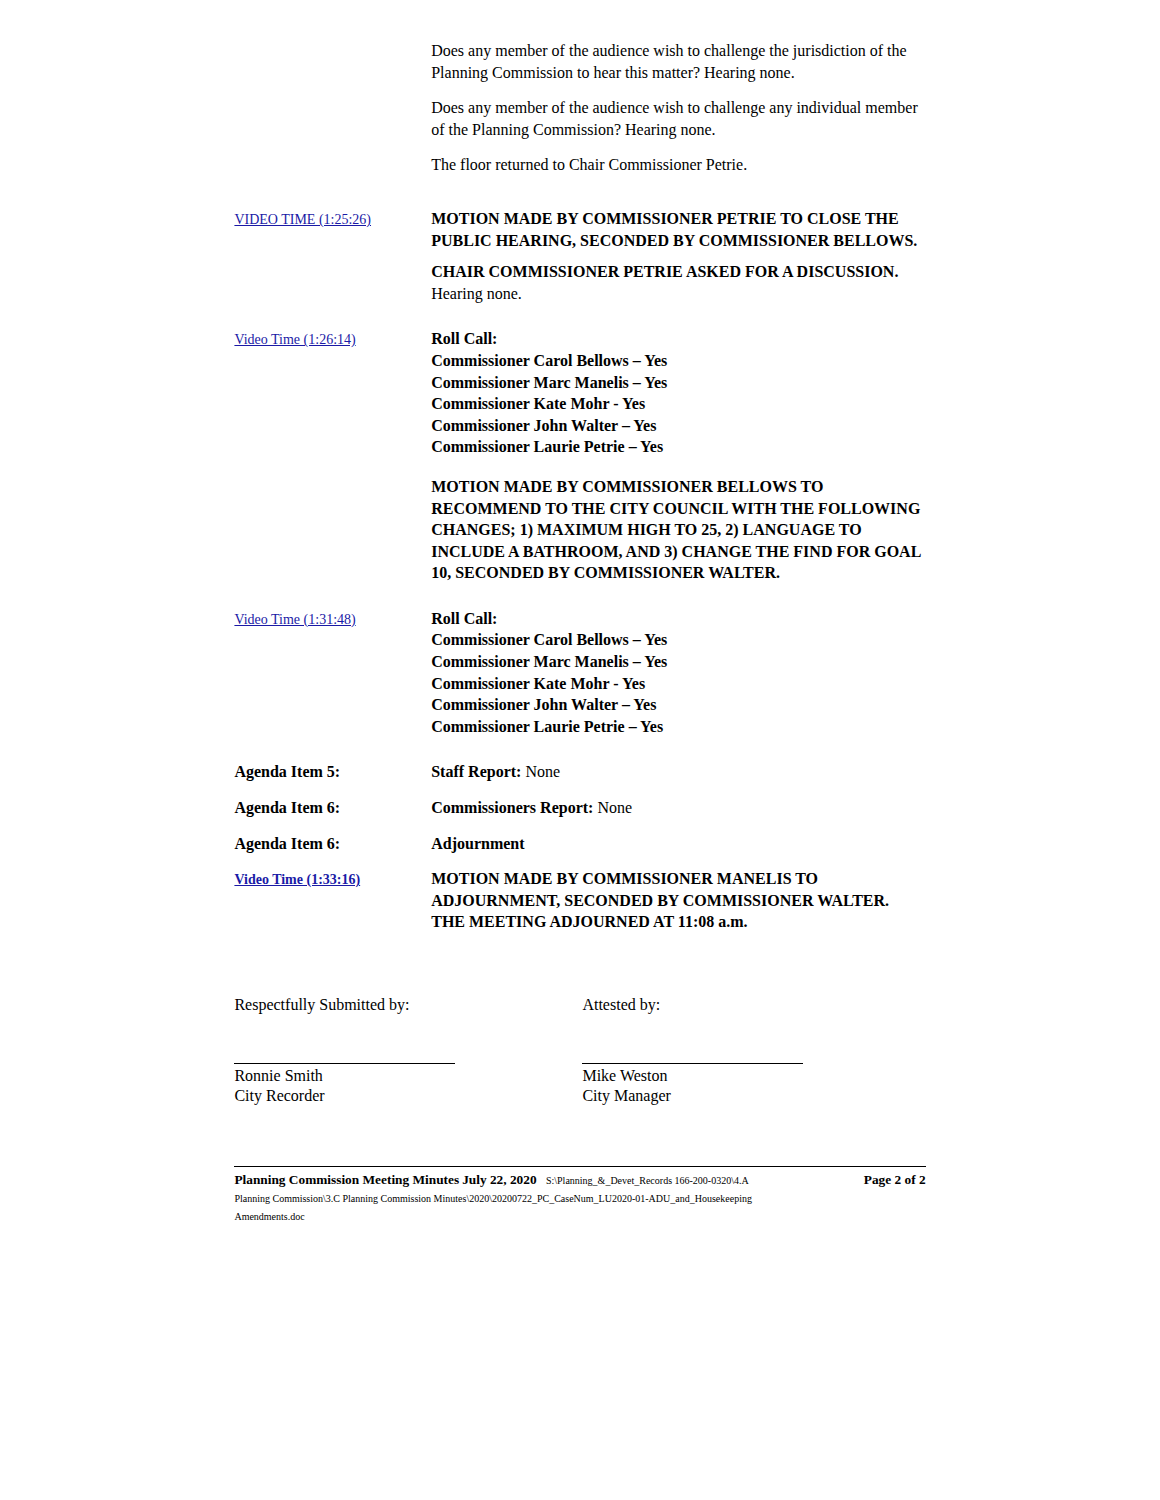Does any member of the audience wish to challenge the jurisdiction of the Planning Commission to hear this matter? Hearing none.
Does any member of the audience wish to challenge any individual member of the Planning Commission? Hearing none.
The floor returned to Chair Commissioner Petrie.
VIDEO TIME (1:25:26)
MOTION MADE BY COMMISSIONER PETRIE TO CLOSE THE PUBLIC HEARING, SECONDED BY COMMISSIONER BELLOWS.
CHAIR COMMISSIONER PETRIE ASKED FOR A DISCUSSION.
Hearing none.
Video Time (1:26:14)
Roll Call:
Commissioner Carol Bellows – Yes
Commissioner Marc Manelis – Yes
Commissioner Kate Mohr - Yes
Commissioner John Walter – Yes
Commissioner Laurie Petrie – Yes
MOTION MADE BY COMMISSIONER BELLOWS TO RECOMMEND TO THE CITY COUNCIL WITH THE FOLLOWING CHANGES; 1) MAXIMUM HIGH TO 25, 2) LANGUAGE TO INCLUDE A BATHROOM, AND 3) CHANGE THE FIND FOR GOAL 10, SECONDED BY COMMISSIONER WALTER.
Video Time (1:31:48)
Roll Call:
Commissioner Carol Bellows – Yes
Commissioner Marc Manelis – Yes
Commissioner Kate Mohr - Yes
Commissioner John Walter – Yes
Commissioner Laurie Petrie – Yes
Agenda Item 5:
Staff Report: None
Agenda Item 6:
Commissioners Report: None
Agenda Item 6:
Adjournment
Video Time (1:33:16)
MOTION MADE BY COMMISSIONER MANELIS TO ADJOURNMENT, SECONDED BY COMMISSIONER WALTER.
THE MEETING ADJOURNED AT 11:08 a.m.
Respectfully Submitted by:
Ronnie Smith
City Recorder
Attested by:
Mike Weston
City Manager
Planning Commission Meeting Minutes July 22, 2020 S:\Planning_&_Devet_Records 166-200-0320\4.A Planning Commission\3.C Planning Commission Minutes\2020\20200722_PC_CaseNum_LU2020-01-ADU_and_Housekeeping Amendments.doc
Page 2 of 2